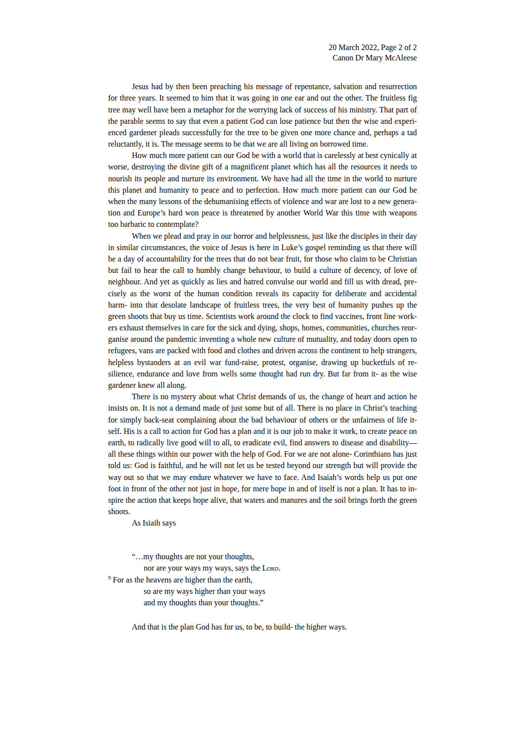20 March 2022, Page 2 of 2 Canon Dr Mary McAleese
Jesus had by then been preaching his message of repentance, salvation and resurrection for three years. It seemed to him that it was going in one ear and out the other. The fruitless fig tree may well have been a metaphor for the worrying lack of success of his ministry. That part of the parable seems to say that even a patient God can lose patience but then the wise and experienced gardener pleads successfully for the tree to be given one more chance and, perhaps a tad reluctantly, it is. The message seems to be that we are all living on borrowed time.
How much more patient can our God be with a world that is carelessly at best cynically at worse, destroying the divine gift of a magnificent planet which has all the resources it needs to nourish its people and nurture its environment. We have had all the time in the world to nurture this planet and humanity to peace and to perfection. How much more patient can our God be when the many lessons of the dehumanising effects of violence and war are lost to a new generation and Europe’s hard won peace is threatened by another World War this time with weapons too barbaric to contemplate?
When we plead and pray in our horror and helplessness, just like the disciples in their day in similar circumstances, the voice of Jesus is here in Luke’s gospel reminding us that there will be a day of accountability for the trees that do not bear fruit, for those who claim to be Christian but fail to hear the call to humbly change behaviour, to build a culture of decency, of love of neighbour. And yet as quickly as lies and hatred convulse our world and fill us with dread, precisely as the worst of the human condition reveals its capacity for deliberate and accidental harm- into that desolate landscape of fruitless trees, the very best of humanity pushes up the green shoots that buy us time. Scientists work around the clock to find vaccines, front line workers exhaust themselves in care for the sick and dying, shops, homes, communities, churches reorganise around the pandemic inventing a whole new culture of mutuality, and today doors open to refugees, vans are packed with food and clothes and driven across the continent to help strangers, helpless bystanders at an evil war fund-raise, protest, organise, drawing up bucketfuls of resilience, endurance and love from wells some thought had run dry. But far from it- as the wise gardener knew all along.
There is no mystery about what Christ demands of us, the change of heart and action he insists on. It is not a demand made of just some but of all. There is no place in Christ’s teaching for simply back-seat complaining about the bad behaviour of others or the unfairness of life itself. His is a call to action for God has a plan and it is our job to make it work, to create peace on earth, to radically live good will to all, to eradicate evil, find answers to disease and disability—all these things within our power with the help of God. For we are not alone- Corinthians has just told us: God is faithful, and he will not let us be tested beyond our strength but will provide the way out so that we may endure whatever we have to face. And Isaiah’s words help us put one foot in front of the other not just in hope, for mere hope in and of itself is not a plan. It has to inspire the action that keeps hope alive, that waters and manures and the soil brings forth the green shoots.
As Isiaih says
“…my thoughts are not your thoughts,
nor are your ways my ways, says the Lord.
9 For as the heavens are higher than the earth,
so are my ways higher than your ways
and my thoughts than your thoughts.”
And that is the plan God has for us, to be, to build- the higher ways.